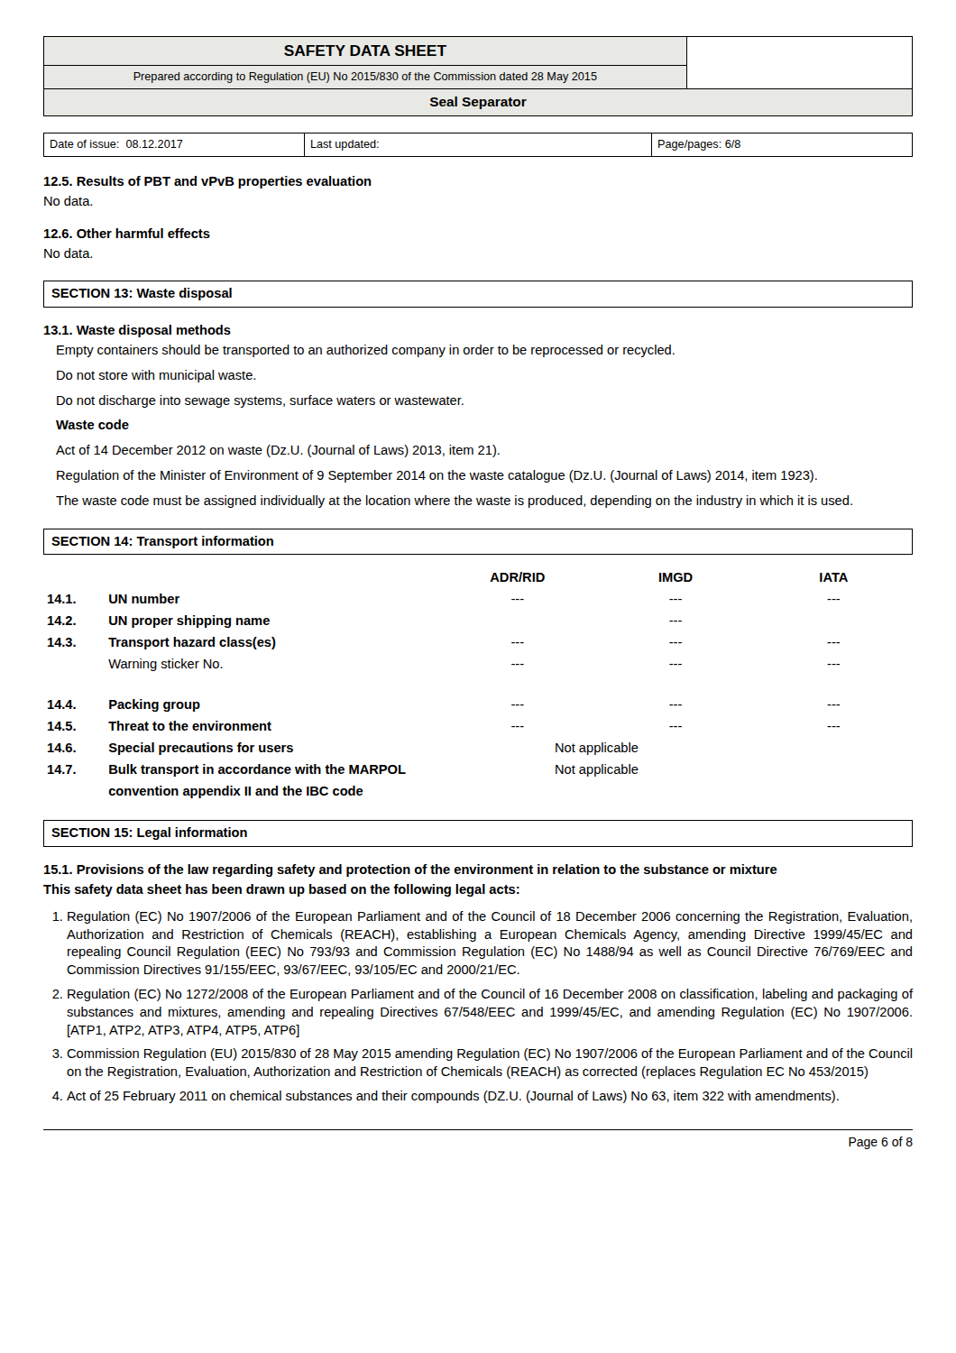| SAFETY DATA SHEET | |
| Prepared according to Regulation (EU) No 2015/830 of the Commission dated 28 May 2015 |
| Seal Separator |
| Date of issue: 08.12.2017 | Last updated: | Page/pages: 6/8 |
12.5. Results of PBT and vPvB properties evaluation
No data.
12.6. Other harmful effects
No data.
SECTION 13: Waste disposal
13.1. Waste disposal methods
Empty containers should be transported to an authorized company in order to be reprocessed or recycled.
Do not store with municipal waste.
Do not discharge into sewage systems, surface waters or wastewater.
Waste code
Act of 14 December 2012 on waste (Dz.U. (Journal of Laws) 2013, item 21).
Regulation of the Minister of Environment of 9 September 2014 on the waste catalogue (Dz.U. (Journal of Laws) 2014, item 1923).
The waste code must be assigned individually at the location where the waste is produced, depending on the industry in which it is used.
SECTION 14: Transport information
| | | ADR/RID | IMGD | IATA |
| 14.1. | UN number | --- | --- | --- |
| 14.2. | UN proper shipping name | | --- | |
| 14.3. | Transport hazard class(es) | --- | --- | --- |
| | Warning sticker No. | --- | --- | --- |
| 14.4. | Packing group | --- | --- | --- |
| 14.5. | Threat to the environment | --- | --- | --- |
| 14.6. | Special precautions for users | Not applicable | |
| 14.7. | Bulk transport in accordance with the MARPOL | Not applicable | |
| | convention appendix II and the IBC code | | | |
SECTION 15: Legal information
15.1. Provisions of the law regarding safety and protection of the environment in relation to the substance or mixture
This safety data sheet has been drawn up based on the following legal acts:
Regulation (EC) No 1907/2006 of the European Parliament and of the Council of 18 December 2006 concerning the Registration, Evaluation, Authorization and Restriction of Chemicals (REACH), establishing a European Chemicals Agency, amending Directive 1999/45/EC and repealing Council Regulation (EEC) No 793/93 and Commission Regulation (EC) No 1488/94 as well as Council Directive 76/769/EEC and Commission Directives 91/155/EEC, 93/67/EEC, 93/105/EC and 2000/21/EC.
Regulation (EC) No 1272/2008 of the European Parliament and of the Council of 16 December 2008 on classification, labeling and packaging of substances and mixtures, amending and repealing Directives 67/548/EEC and 1999/45/EC, and amending Regulation (EC) No 1907/2006. [ATP1, ATP2, ATP3, ATP4, ATP5, ATP6]
Commission Regulation (EU) 2015/830 of 28 May 2015 amending Regulation (EC) No 1907/2006 of the European Parliament and of the Council on the Registration, Evaluation, Authorization and Restriction of Chemicals (REACH) as corrected (replaces Regulation EC No 453/2015)
Act of 25 February 2011 on chemical substances and their compounds (DZ.U. (Journal of Laws) No 63, item 322 with amendments).
Page 6 of 8